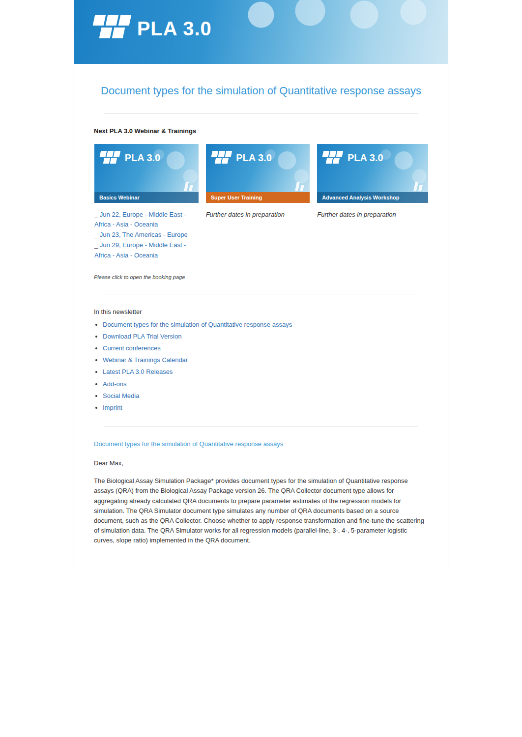PLA 3.0
Document types for the simulation of Quantitative response assays
Next PLA 3.0 Webinar & Trainings
| PLA 3.0 Basics Webinar _ Jun 22, Europe - Middle East - Africa - Asia - Oceania _ Jun 23, The Americas - Europe _ Jun 29, Europe - Middle East - Africa - Asia - Oceania | PLA 3.0 Super User Training Further dates in preparation | PLA 3.0 Advanced Analysis Workshop Further dates in preparation |
Please click to open the booking page
In this newsletter
Document types for the simulation of Quantitative response assays
Download PLA Trial Version
Current conferences
Webinar & Trainings Calendar
Latest PLA 3.0 Releases
Add-ons
Social Media
Imprint
Document types for the simulation of Quantitative response assays
Dear Max,
The Biological Assay Simulation Package* provides document types for the simulation of Quantitative response assays (QRA) from the Biological Assay Package version 26. The QRA Collector document type allows for aggregating already calculated QRA documents to prepare parameter estimates of the regression models for simulation. The QRA Simulator document type simulates any number of QRA documents based on a source document, such as the QRA Collector. Choose whether to apply response transformation and fine-tune the scattering of simulation data. The QRA Simulator works for all regression models (parallel-line, 3-, 4-, 5-parameter logistic curves, slope ratio) implemented in the QRA document.